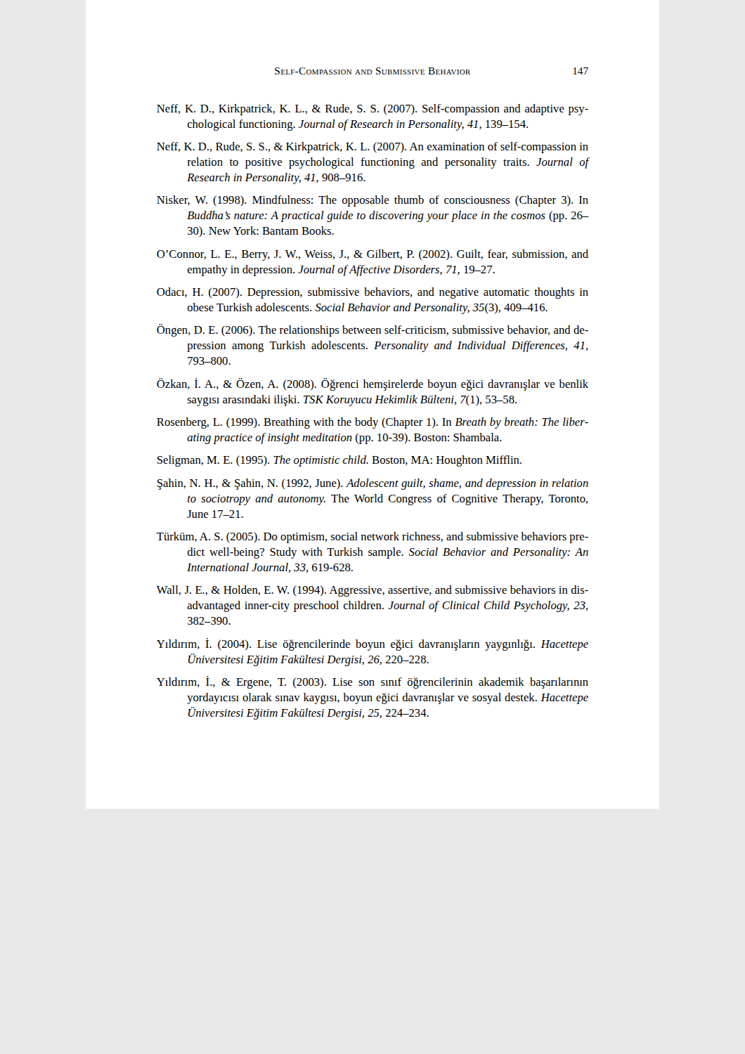Self-Compassion and Submissive Behavior 147
Neff, K. D., Kirkpatrick, K. L., & Rude, S. S. (2007). Self-compassion and adaptive psychological functioning. Journal of Research in Personality, 41, 139–154.
Neff, K. D., Rude, S. S., & Kirkpatrick, K. L. (2007). An examination of self-compassion in relation to positive psychological functioning and personality traits. Journal of Research in Personality, 41, 908–916.
Nisker, W. (1998). Mindfulness: The opposable thumb of consciousness (Chapter 3). In Buddha’s nature: A practical guide to discovering your place in the cosmos (pp. 26–30). New York: Bantam Books.
O’Connor, L. E., Berry, J. W., Weiss, J., & Gilbert, P. (2002). Guilt, fear, submission, and empathy in depression. Journal of Affective Disorders, 71, 19–27.
Odacı, H. (2007). Depression, submissive behaviors, and negative automatic thoughts in obese Turkish adolescents. Social Behavior and Personality, 35(3), 409–416.
Öngen, D. E. (2006). The relationships between self-criticism, submissive behavior, and depression among Turkish adolescents. Personality and Individual Differences, 41, 793–800.
Özkan, İ. A., & Özen, A. (2008). Öğrenci hemşirelerde boyun eğici davranışlar ve benlik saygısı arasındaki ilişki. TSK Koruyucu Hekimlik Bülteni, 7(1), 53–58.
Rosenberg, L. (1999). Breathing with the body (Chapter 1). In Breath by breath: The liberating practice of insight meditation (pp. 10-39). Boston: Shambala.
Seligman, M. E. (1995). The optimistic child. Boston, MA: Houghton Mifflin.
Şahin, N. H., & Şahin, N. (1992, June). Adolescent guilt, shame, and depression in relation to sociotropy and autonomy. The World Congress of Cognitive Therapy, Toronto, June 17–21.
Türküm, A. S. (2005). Do optimism, social network richness, and submissive behaviors predict well-being? Study with Turkish sample. Social Behavior and Personality: An International Journal, 33, 619-628.
Wall, J. E., & Holden, E. W. (1994). Aggressive, assertive, and submissive behaviors in disadvantaged inner-city preschool children. Journal of Clinical Child Psychology, 23, 382–390.
Yıldırım, İ. (2004). Lise öğrencilerinde boyun eğici davranışların yaygınlığı. Hacettepe Üniversitesi Eğitim Fakültesi Dergisi, 26, 220–228.
Yıldırım, İ., & Ergene, T. (2003). Lise son sınıf öğrencilerinin akademik başarılarının yordayıcısı olarak sınav kaygısı, boyun eğici davranışlar ve sosyal destek. Hacettepe Üniversitesi Eğitim Fakültesi Dergisi, 25, 224–234.